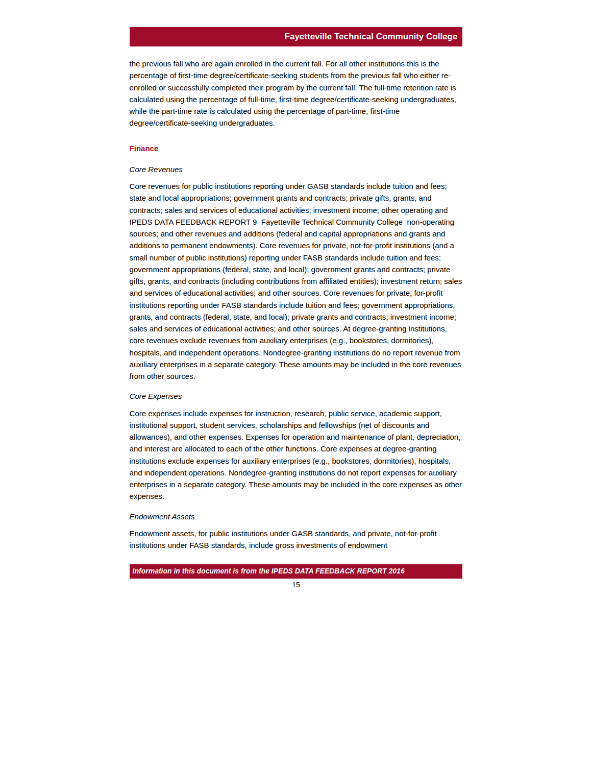Fayetteville Technical Community College
the previous fall who are again enrolled in the current fall. For all other institutions this is the percentage of first-time degree/certificate-seeking students from the previous fall who either re-enrolled or successfully completed their program by the current fall. The full-time retention rate is calculated using the percentage of full-time, first-time degree/certificate-seeking undergraduates, while the part-time rate is calculated using the percentage of part-time, first-time degree/certificate-seeking undergraduates.
Finance
Core Revenues
Core revenues for public institutions reporting under GASB standards include tuition and fees; state and local appropriations; government grants and contracts; private gifts, grants, and contracts; sales and services of educational activities; investment income; other operating and IPEDS DATA FEEDBACK REPORT 9 Fayetteville Technical Community College non-operating sources; and other revenues and additions (federal and capital appropriations and grants and additions to permanent endowments). Core revenues for private, not-for-profit institutions (and a small number of public institutions) reporting under FASB standards include tuition and fees; government appropriations (federal, state, and local); government grants and contracts; private gifts, grants, and contracts (including contributions from affiliated entities); investment return; sales and services of educational activities; and other sources. Core revenues for private, for-profit institutions reporting under FASB standards include tuition and fees; government appropriations, grants, and contracts (federal, state, and local); private grants and contracts; investment income; sales and services of educational activities; and other sources. At degree-granting institutions, core revenues exclude revenues from auxiliary enterprises (e.g., bookstores, dormitories), hospitals, and independent operations. Nondegree-granting institutions do no report revenue from auxiliary enterprises in a separate category. These amounts may be included in the core revenues from other sources.
Core Expenses
Core expenses include expenses for instruction, research, public service, academic support, institutional support, student services, scholarships and fellowships (net of discounts and allowances), and other expenses. Expenses for operation and maintenance of plant, depreciation, and interest are allocated to each of the other functions. Core expenses at degree-granting institutions exclude expenses for auxiliary enterprises (e.g., bookstores, dormitories), hospitals, and independent operations. Nondegree-granting institutions do not report expenses for auxiliary enterprises in a separate category. These amounts may be included in the core expenses as other expenses.
Endowment Assets
Endowment assets, for public institutions under GASB standards, and private, not-for-profit institutions under FASB standards, include gross investments of endowment
Information in this document is from the IPEDS DATA FEEDBACK REPORT 2016
15